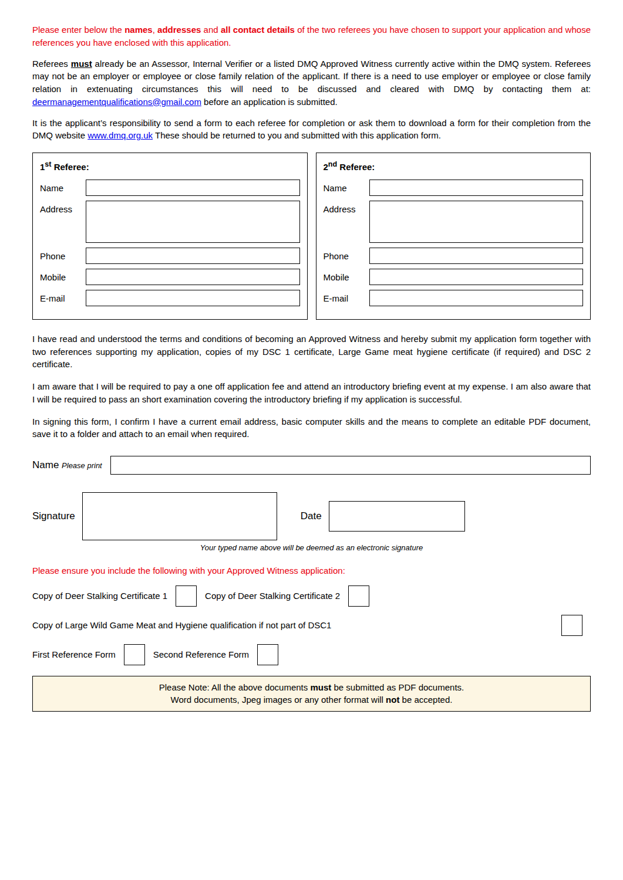Please enter below the names, addresses and all contact details of the two referees you have chosen to support your application and whose references you have enclosed with this application.
Referees must already be an Assessor, Internal Verifier or a listed DMQ Approved Witness currently active within the DMQ system. Referees may not be an employer or employee or close family relation of the applicant. If there is a need to use employer or employee or close family relation in extenuating circumstances this will need to be discussed and cleared with DMQ by contacting them at: deermanagementqualifications@gmail.com before an application is submitted.
It is the applicant’s responsibility to send a form to each referee for completion or ask them to download a form for their completion from the DMQ website www.dmq.org.uk These should be returned to you and submitted with this application form.
1st Referee:
Name
Address
Phone
Mobile
E-mail
2nd Referee:
Name
Address
Phone
Mobile
E-mail
I have read and understood the terms and conditions of becoming an Approved Witness and hereby submit my application form together with two references supporting my application, copies of my DSC 1 certificate, Large Game meat hygiene certificate (if required) and DSC 2 certificate.
I am aware that I will be required to pay a one off application fee and attend an introductory briefing event at my expense. I am also aware that I will be required to pass an short examination covering the introductory briefing if my application is successful.
In signing this form, I confirm I have a current email address, basic computer skills and the means to complete an editable PDF document, save it to a folder and attach to an email when required.
Name Please print
Signature
Date
Your typed name above will be deemed as an electronic signature
Please ensure you include the following with your Approved Witness application:
Copy of Deer Stalking Certificate 1
Copy of Deer Stalking Certificate 2
Copy of Large Wild Game Meat and Hygiene qualification if not part of DSC1
First Reference Form
Second Reference Form
Please Note: All the above documents must be submitted as PDF documents.
Word documents, Jpeg images or any other format will not be accepted.